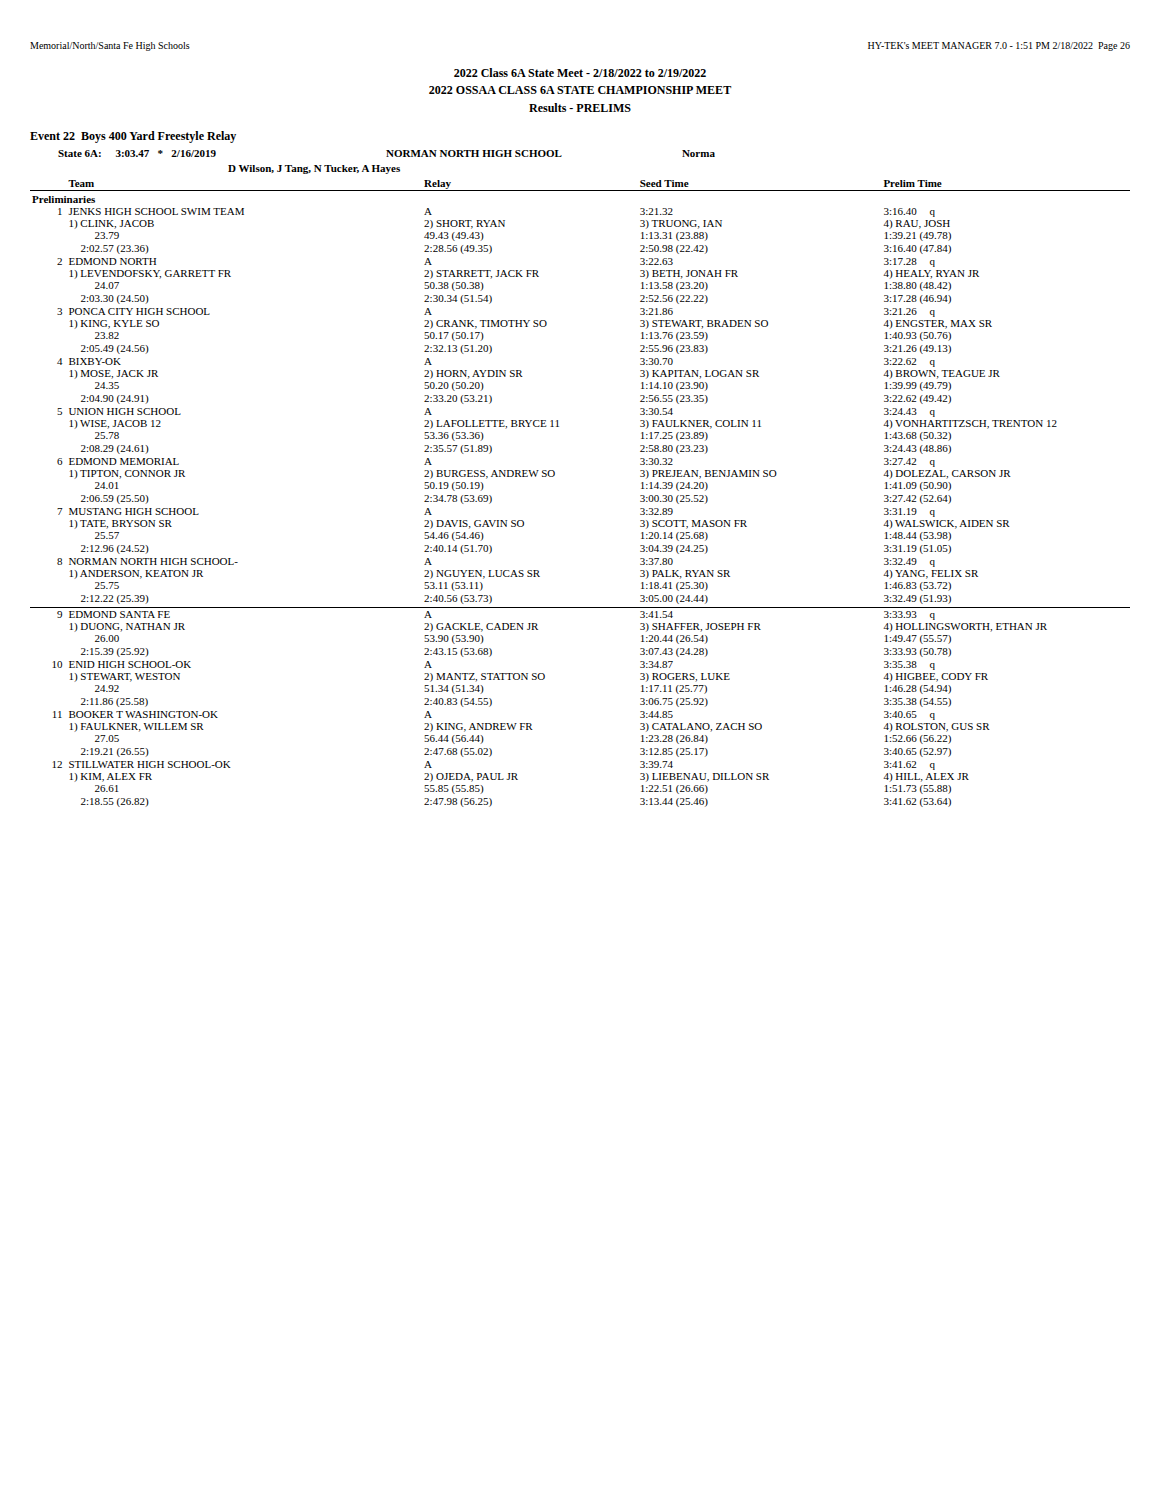Memorial/North/Santa Fe High Schools
HY-TEK's MEET MANAGER 7.0 - 1:51 PM 2/18/2022 Page 26
2022 Class 6A State Meet - 2/18/2022 to 2/19/2022
2022 OSSAA CLASS 6A STATE CHAMPIONSHIP MEET
Results - PRELIMS
Event 22 Boys 400 Yard Freestyle Relay
State 6A: 3:03.47 * 2/16/2019NORMAN NORTH HIGH SCHOOL Norma
D Wilson, J Tang, N Tucker, A Hayes
| | Team | Relay | Seed Time | Prelim Time |
| --- | --- | --- | --- | --- |
| Preliminaries |
| 1 | JENKS HIGH SCHOOL SWIM TEAM | A | 3:21.32 | 3:16.40 q |
| | 1) CLINK, JACOB | 2) SHORT, RYAN | 3) TRUONG, IAN | 4) RAU, JOSH |
| | 23.79 | 49.43 (49.43) | 1:13.31 (23.88) | 1:39.21 (49.78) |
| | 2:02.57 (23.36) | 2:28.56 (49.35) | 2:50.98 (22.42) | 3:16.40 (47.84) |
| 2 | EDMOND NORTH | A | 3:22.63 | 3:17.28 q |
| | 1) LEVENDOFSKY, GARRETT FR | 2) STARRETT, JACK FR | 3) BETH, JONAH FR | 4) HEALY, RYAN JR |
| | 24.07 | 50.38 (50.38) | 1:13.58 (23.20) | 1:38.80 (48.42) |
| | 2:03.30 (24.50) | 2:30.34 (51.54) | 2:52.56 (22.22) | 3:17.28 (46.94) |
| 3 | PONCA CITY HIGH SCHOOL | A | 3:21.86 | 3:21.26 q |
| | 1) KING, KYLE SO | 2) CRANK, TIMOTHY SO | 3) STEWART, BRADEN SO | 4) ENGSTER, MAX SR |
| | 23.82 | 50.17 (50.17) | 1:13.76 (23.59) | 1:40.93 (50.76) |
| | 2:05.49 (24.56) | 2:32.13 (51.20) | 2:55.96 (23.83) | 3:21.26 (49.13) |
| 4 | BIXBY-OK | A | 3:30.70 | 3:22.62 q |
| | 1) MOSE, JACK JR | 2) HORN, AYDIN SR | 3) KAPITAN, LOGAN SR | 4) BROWN, TEAGUE JR |
| | 24.35 | 50.20 (50.20) | 1:14.10 (23.90) | 1:39.99 (49.79) |
| | 2:04.90 (24.91) | 2:33.20 (53.21) | 2:56.55 (23.35) | 3:22.62 (49.42) |
| 5 | UNION HIGH SCHOOL | A | 3:30.54 | 3:24.43 q |
| | 1) WISE, JACOB 12 | 2) LAFOLLETTE, BRYCE 11 | 3) FAULKNER, COLIN 11 | 4) VONHARTITZSCH, TRENTON 12 |
| | 25.78 | 53.36 (53.36) | 1:17.25 (23.89) | 1:43.68 (50.32) |
| | 2:08.29 (24.61) | 2:35.57 (51.89) | 2:58.80 (23.23) | 3:24.43 (48.86) |
| 6 | EDMOND MEMORIAL | A | 3:30.32 | 3:27.42 q |
| | 1) TIPTON, CONNOR JR | 2) BURGESS, ANDREW SO | 3) PREJEAN, BENJAMIN SO | 4) DOLEZAL, CARSON JR |
| | 24.01 | 50.19 (50.19) | 1:14.39 (24.20) | 1:41.09 (50.90) |
| | 2:06.59 (25.50) | 2:34.78 (53.69) | 3:00.30 (25.52) | 3:27.42 (52.64) |
| 7 | MUSTANG HIGH SCHOOL | A | 3:32.89 | 3:31.19 q |
| | 1) TATE, BRYSON SR | 2) DAVIS, GAVIN SO | 3) SCOTT, MASON FR | 4) WALSWICK, AIDEN SR |
| | 25.57 | 54.46 (54.46) | 1:20.14 (25.68) | 1:48.44 (53.98) |
| | 2:12.96 (24.52) | 2:40.14 (51.70) | 3:04.39 (24.25) | 3:31.19 (51.05) |
| 8 | NORMAN NORTH HIGH SCHOOL- | A | 3:37.80 | 3:32.49 q |
| | 1) ANDERSON, KEATON JR | 2) NGUYEN, LUCAS SR | 3) PALK, RYAN SR | 4) YANG, FELIX SR |
| | 25.75 | 53.11 (53.11) | 1:18.41 (25.30) | 1:46.83 (53.72) |
| | 2:12.22 (25.39) | 2:40.56 (53.73) | 3:05.00 (24.44) | 3:32.49 (51.93) |
| 9 | EDMOND SANTA FE | A | 3:41.54 | 3:33.93 q |
| | 1) DUONG, NATHAN JR | 2) GACKLE, CADEN JR | 3) SHAFFER, JOSEPH FR | 4) HOLLINGSWORTH, ETHAN JR |
| | 26.00 | 53.90 (53.90) | 1:20.44 (26.54) | 1:49.47 (55.57) |
| | 2:15.39 (25.92) | 2:43.15 (53.68) | 3:07.43 (24.28) | 3:33.93 (50.78) |
| 10 | ENID HIGH SCHOOL-OK | A | 3:34.87 | 3:35.38 q |
| | 1) STEWART, WESTON | 2) MANTZ, STATTON SO | 3) ROGERS, LUKE | 4) HIGBEE, CODY FR |
| | 24.92 | 51.34 (51.34) | 1:17.11 (25.77) | 1:46.28 (54.94) |
| | 2:11.86 (25.58) | 2:40.83 (54.55) | 3:06.75 (25.92) | 3:35.38 (54.55) |
| 11 | BOOKER T WASHINGTON-OK | A | 3:44.85 | 3:40.65 q |
| | 1) FAULKNER, WILLEM SR | 2) KING, ANDREW FR | 3) CATALANO, ZACH SO | 4) ROLSTON, GUS SR |
| | 27.05 | 56.44 (56.44) | 1:23.28 (26.84) | 1:52.66 (56.22) |
| | 2:19.21 (26.55) | 2:47.68 (55.02) | 3:12.85 (25.17) | 3:40.65 (52.97) |
| 12 | STILLWATER HIGH SCHOOL-OK | A | 3:39.74 | 3:41.62 q |
| | 1) KIM, ALEX FR | 2) OJEDA, PAUL JR | 3) LIEBENAU, DILLON SR | 4) HILL, ALEX JR |
| | 26.61 | 55.85 (55.85) | 1:22.51 (26.66) | 1:51.73 (55.88) |
| | 2:18.55 (26.82) | 2:47.98 (56.25) | 3:13.44 (25.46) | 3:41.62 (53.64) |